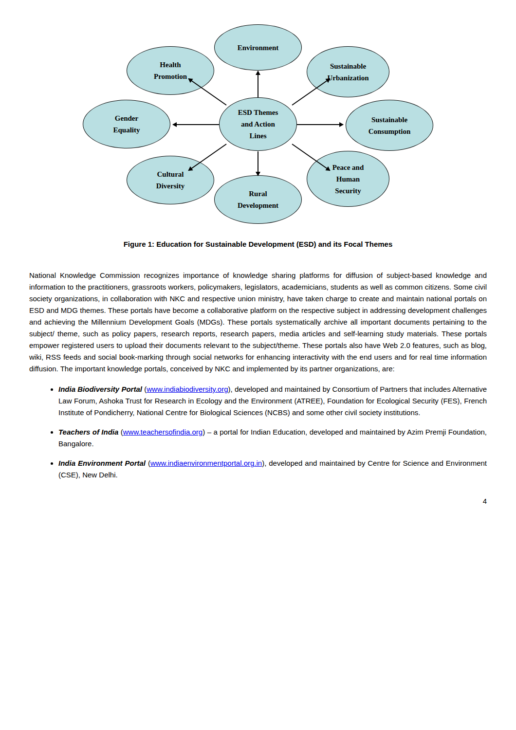Environment
Health
Promotion
Sustainable
Urbanization
Gender
Equality
ESD Themes
and Action
Lines
Sustainable
Consumption
Cultural
Diversity
Peace and
Human
Security
Rural
Development
Figure 1: Education for Sustainable Development (ESD) and its Focal Themes
National Knowledge Commission recognizes importance of knowledge sharing platforms for diffusion of subject-based knowledge and information to the practitioners, grassroots workers, policymakers, legislators, academicians, students as well as common citizens. Some civil society organizations, in collaboration with NKC and respective union ministry, have taken charge to create and maintain national portals on ESD and MDG themes. These portals have become a collaborative platform on the respective subject in addressing development challenges and achieving the Millennium Development Goals (MDGs). These portals systematically archive all important documents pertaining to the subject/ theme, such as policy papers, research reports, research papers, media articles and self-learning study materials. These portals empower registered users to upload their documents relevant to the subject/theme. These portals also have Web 2.0 features, such as blog, wiki, RSS feeds and social book-marking through social networks for enhancing interactivity with the end users and for real time information diffusion. The important knowledge portals, conceived by NKC and implemented by its partner organizations, are:
India Biodiversity Portal (www.indiabiodiversity.org), developed and maintained by Consortium of Partners that includes Alternative Law Forum, Ashoka Trust for Research in Ecology and the Environment (ATREE), Foundation for Ecological Security (FES), French Institute of Pondicherry, National Centre for Biological Sciences (NCBS) and some other civil society institutions.
Teachers of India (www.teachersofindia.org) – a portal for Indian Education, developed and maintained by Azim Premji Foundation, Bangalore.
India Environment Portal (www.indiaenvironmentportal.org.in), developed and maintained by Centre for Science and Environment (CSE), New Delhi.
4